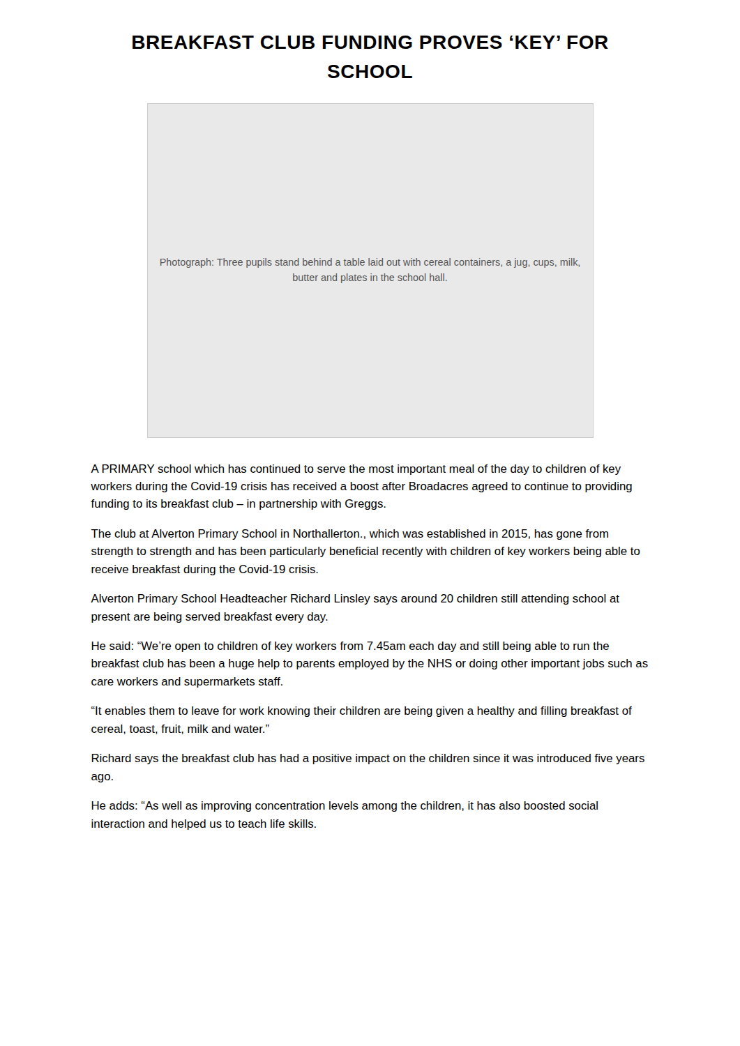BREAKFAST CLUB FUNDING PROVES ‘KEY’ FOR SCHOOL
Photograph: Three pupils stand behind a table laid out with cereal containers, a jug, cups, milk, butter and plates in the school hall.
A PRIMARY school which has continued to serve the most important meal of the day to children of key workers during the Covid-19 crisis has received a boost after Broadacres agreed to continue to providing funding to its breakfast club – in partnership with Greggs.
The club at Alverton Primary School in Northallerton., which was established in 2015, has gone from strength to strength and has been particularly beneficial recently with children of key workers being able to receive breakfast during the Covid-19 crisis.
Alverton Primary School Headteacher Richard Linsley says around 20 children still attending school at present are being served breakfast every day.
He said: “We’re open to children of key workers from 7.45am each day and still being able to run the breakfast club has been a huge help to parents employed by the NHS or doing other important jobs such as care workers and supermarkets staff.
“It enables them to leave for work knowing their children are being given a healthy and filling breakfast of cereal, toast, fruit, milk and water.”
Richard says the breakfast club has had a positive impact on the children since it was introduced five years ago.
He adds: “As well as improving concentration levels among the children, it has also boosted social interaction and helped us to teach life skills.